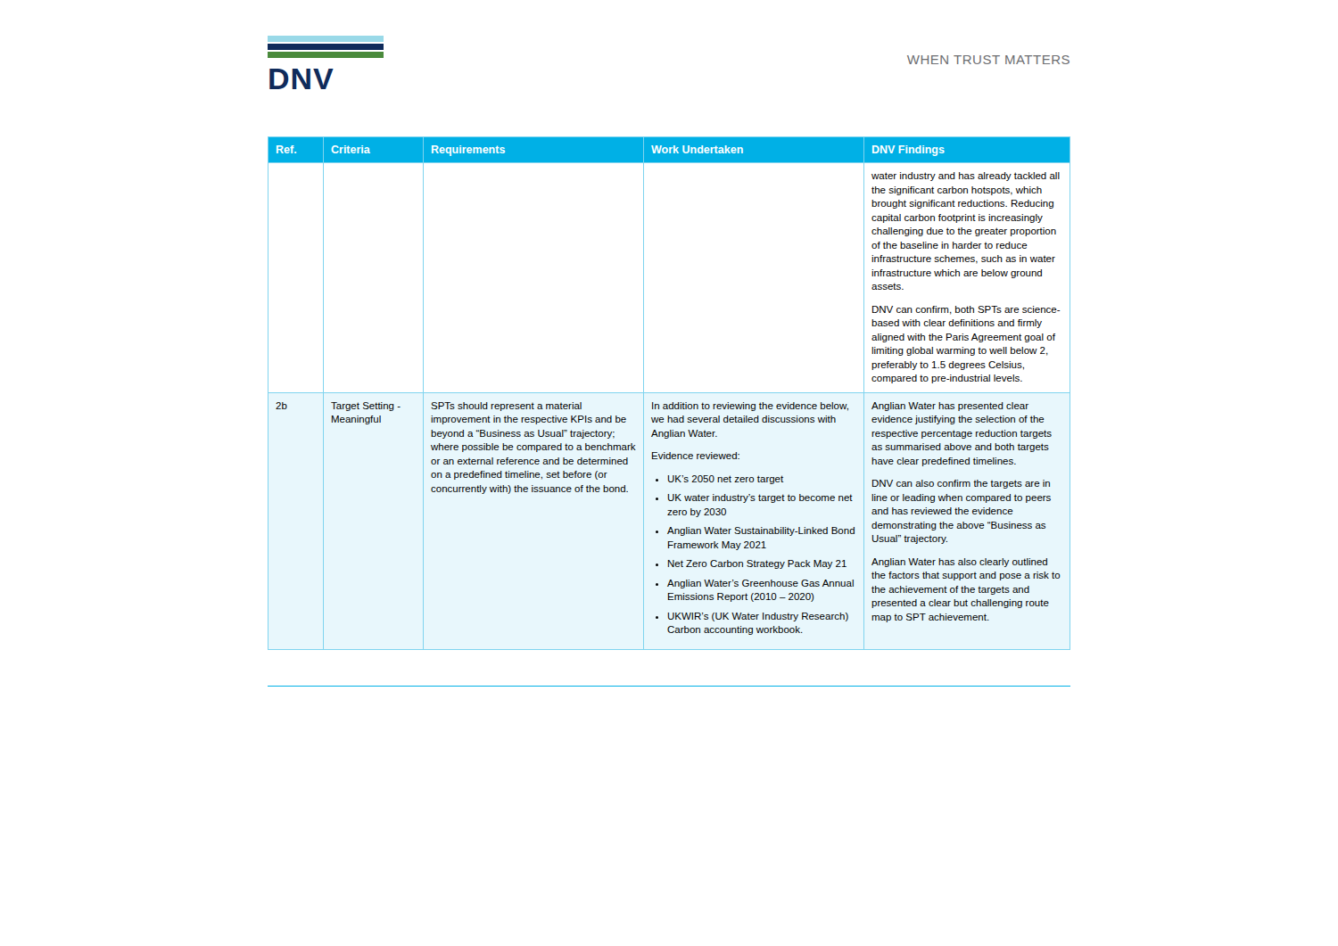DNV
WHEN TRUST MATTERS
| Ref. | Criteria | Requirements | Work Undertaken | DNV Findings |
| --- | --- | --- | --- | --- |
| | | | | water industry and has already tackled all the significant carbon hotspots, which brought significant reductions. Reducing capital carbon footprint is increasingly challenging due to the greater proportion of the baseline in harder to reduce infrastructure schemes, such as in water infrastructure which are below ground assets. DNV can confirm, both SPTs are science-based with clear definitions and firmly aligned with the Paris Agreement goal of limiting global warming to well below 2, preferably to 1.5 degrees Celsius, compared to pre-industrial levels. |
| 2b | Target Setting - Meaningful | SPTs should represent a material improvement in the respective KPIs and be beyond a “Business as Usual” trajectory; where possible be compared to a benchmark or an external reference and be determined on a predefined timeline, set before (or concurrently with) the issuance of the bond. | In addition to reviewing the evidence below, we had several detailed discussions with Anglian Water. Evidence reviewed: UK’s 2050 net zero target UK water industry’s target to become net zero by 2030 Anglian Water Sustainability-Linked Bond Framework May 2021 Net Zero Carbon Strategy Pack May 21 Anglian Water’s Greenhouse Gas Annual Emissions Report (2010 – 2020) UKWIR’s (UK Water Industry Research) Carbon accounting workbook. | Anglian Water has presented clear evidence justifying the selection of the respective percentage reduction targets as summarised above and both targets have clear predefined timelines. DNV can also confirm the targets are in line or leading when compared to peers and has reviewed the evidence demonstrating the above “Business as Usual” trajectory. Anglian Water has also clearly outlined the factors that support and pose a risk to the achievement of the targets and presented a clear but challenging route map to SPT achievement. |